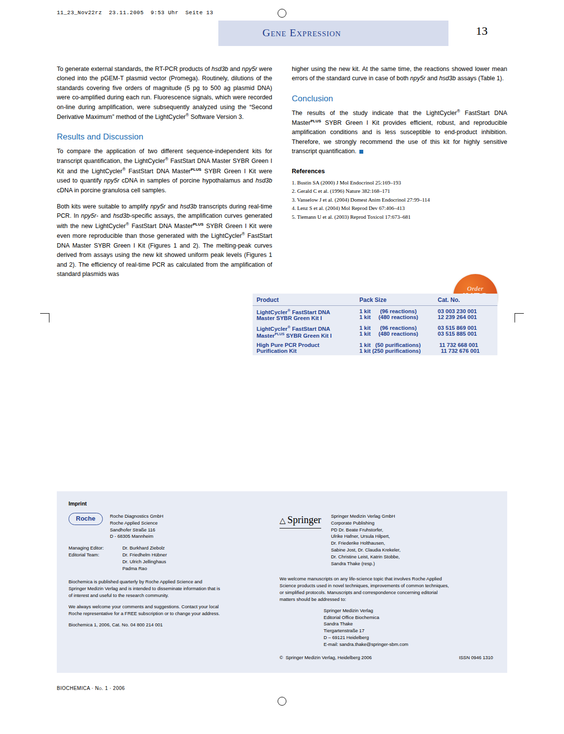11_23_Nov22rz 23.11.2005 9:53 Uhr Seite 13
Gene Expression
13
To generate external standards, the RT-PCR products of hsd3b and npy5r were cloned into the pGEM-T plasmid vector (Promega). Routinely, dilutions of the standards covering five orders of magnitude (5 pg to 500 ag plasmid DNA) were co-amplified during each run. Fluorescence signals, which were recorded on-line during amplification, were subsequently analyzed using the “Second Derivative Maximum” method of the LightCycler® Software Version 3.
Results and Discussion
To compare the application of two different sequence-independent kits for transcript quantification, the LightCycler® FastStart DNA Master SYBR Green I Kit and the LightCycler® FastStart DNA MasterPLUS SYBR Green I Kit were used to quantify npy5r cDNA in samples of porcine hypothalamus and hsd3b cDNA in porcine granulosa cell samples.
Both kits were suitable to amplify npy5r and hsd3b transcripts during real-time PCR. In npy5r- and hsd3b-specific assays, the amplification curves generated with the new LightCycler® FastStart DNA MasterPLUS SYBR Green I Kit were even more reproducible than those generated with the LightCycler® FastStart DNA Master SYBR Green I Kit (Figures 1 and 2). The melting-peak curves derived from assays using the new kit showed uniform peak levels (Figures 1 and 2). The efficiency of real-time PCR as calculated from the amplification of standard plasmids was
higher using the new kit. At the same time, the reactions showed lower mean errors of the standard curve in case of both npy5r and hsd3b assays (Table 1).
Conclusion
The results of the study indicate that the LightCycler® FastStart DNA MasterPLUS SYBR Green I Kit provides efficient, robust, and reproducible amplification conditions and is less susceptible to end-product inhibition. Therefore, we strongly recommend the use of this kit for highly sensitive transcript quantification.
References
1. Bustin SA (2000) J Mol Endocrinol 25:169–193
2. Gerald C et al. (1996) Nature 382:168–171
3. Vanselow J et al. (2004) Domest Anim Endocrinol 27:99–114
4. Lenz S et al. (2004) Mol Reprod Dev 67:406–413
5. Tiemann U et al. (2003) Reprod Toxicol 17:673–681
Order
INFO
| Product | Pack Size | Cat. No. |
| --- | --- | --- |
| LightCycler ® FastStart DNA Master SYBR Green Kit I | 1 kit (96 reactions) 1 kit (480 reactions) | 03 003 230 001 12 239 264 001 |
| LightCycler ® FastStart DNA Master PLUS SYBR Green Kit I | 1 kit (96 reactions) 1 kit (480 reactions) | 03 515 869 001 03 515 885 001 |
| High Pure PCR Product Purification Kit | 1 kit (50 purifications) 1 kit (250 purifications) | 11 732 668 001 11 732 676 001 |
Imprint
Roche Roche Diagnostics GmbH
Roche Applied Science
Sandhofer Straße 116
D - 68305 Mannheim
Managing Editor:
Editorial Team:
Dr. Burkhard Ziebolz
Dr. Friedhelm Hübner
Dr. Ulrich Jellinghaus
Padma Rao
Biochemica is published quarterly by Roche Applied Science and
Springer Medizin Verlag and is intended to disseminate information that is
of interest and useful to the research community.
We always welcome your comments and suggestions. Contact your local
Roche representative for a FREE subscription or to change your address.
Biochemica 1, 2006, Cat. No. 04 800 214 001
△Springer
Springer Medizin Verlag GmbH
Corporate Publishing
PD Dr. Beate Fruhstorfer,
Ulrike Hafner, Ursula Hilpert,
Dr. Friederike Holthausen,
Sabine Jost, Dr. Claudia Krekeler,
Dr. Christine Leist, Katrin Stobbe,
Sandra Thake (resp.)
We welcome manuscripts on any life-science topic that involves Roche Applied
Science products used in novel techniques, improvements of common techniques,
or simplified protocols. Manuscripts and correspondence concerning editorial
matters should be addressed to:
Springer Medizin Verlag
Editorial Office Biochemica
Sandra Thake
Tiergartenstraße 17
D – 69121 Heidelberg
E-mail: sandra.thake@springer-sbm.com
© Springer Medizin Verlag, Heidelberg 2006
ISSN 0946 1310
BIOCHEMICA · No. 1 · 2006